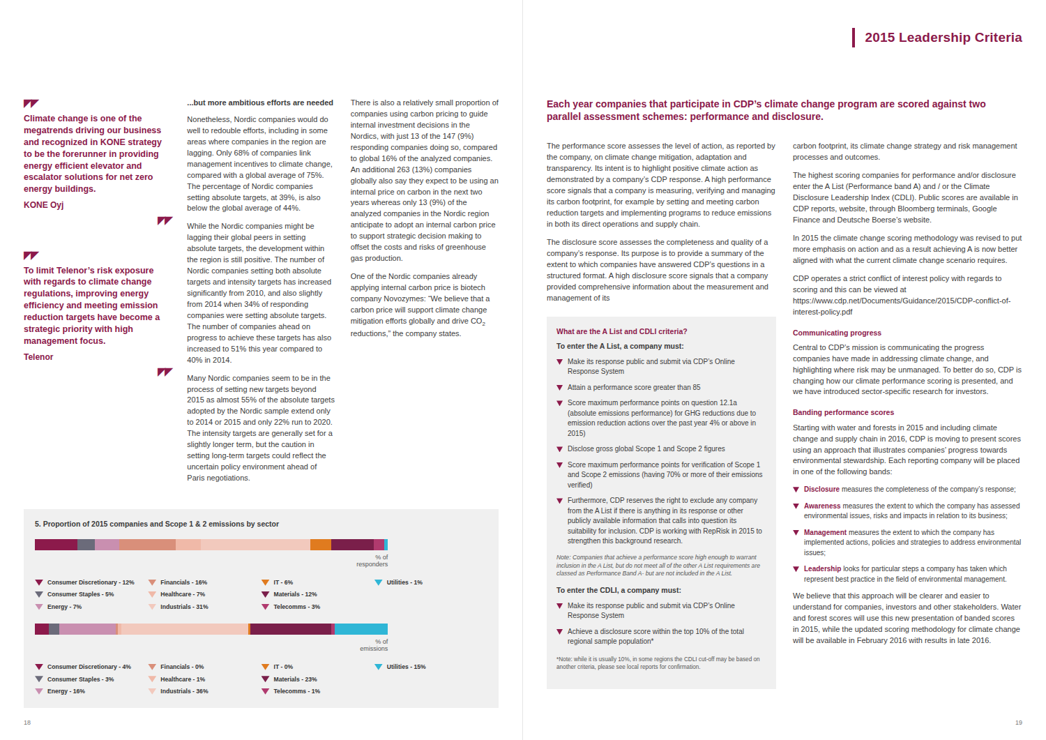◤◤
Climate change is one of the megatrends driving our business and recognized in KONE strategy to be the forerunner in providing energy efficient elevator and escalator solutions for net zero energy buildings.
KONE Oyj
◤◤
◤◤
To limit Telenor’s risk exposure with regards to climate change regulations, improving energy efficiency and meeting emission reduction targets have become a strategic priority with high management focus.
Telenor
◤◤
...but more ambitious efforts are needed
Nonetheless, Nordic companies would do well to redouble efforts, including in some areas where companies in the region are lagging. Only 68% of companies link management incentives to climate change, compared with a global average of 75%. The percentage of Nordic companies setting absolute targets, at 39%, is also below the global average of 44%.
While the Nordic companies might be lagging their global peers in setting absolute targets, the development within the region is still positive. The number of Nordic companies setting both absolute targets and intensity targets has increased significantly from 2010, and also slightly from 2014 when 34% of responding companies were setting absolute targets. The number of companies ahead on progress to achieve these targets has also increased to 51% this year compared to 40% in 2014.
Many Nordic companies seem to be in the process of setting new targets beyond 2015 as almost 55% of the absolute targets adopted by the Nordic sample extend only to 2014 or 2015 and only 22% run to 2020. The intensity targets are generally set for a slightly longer term, but the caution in setting long-term targets could reflect the uncertain policy environment ahead of Paris negotiations.
There is also a relatively small proportion of companies using carbon pricing to guide internal investment decisions in the Nordics, with just 13 of the 147 (9%) responding companies doing so, compared to global 16% of the analyzed companies. An additional 263 (13%) companies globally also say they expect to be using an internal price on carbon in the next two years whereas only 13 (9%) of the analyzed companies in the Nordic region anticipate to adopt an internal carbon price to support strategic decision making to offset the costs and risks of greenhouse gas production.
One of the Nordic companies already applying internal carbon price is biotech company Novozymes: “We believe that a carbon price will support climate change mitigation efforts globally and drive CO2 reductions,” the company states.
5. Proportion of 2015 companies and Scope 1 & 2 emissions by sector
% of responders
Consumer Discretionary - 12%
Consumer Staples - 5%
Energy - 7%
Financials - 16%
Healthcare - 7%
Industrials - 31%
IT - 6%
Materials - 12%
Telecomms - 3%
Utilities - 1%
% of emissions
Consumer Discretionary - 4%
Consumer Staples - 3%
Energy - 16%
Financials - 0%
Healthcare - 1%
Industrials - 36%
IT - 0%
Materials - 23%
Telecomms - 1%
Utilities - 15%
18
2015 Leadership Criteria
Each year companies that participate in CDP’s climate change program are scored against two parallel assessment schemes: performance and disclosure.
The performance score assesses the level of action, as reported by the company, on climate change mitigation, adaptation and transparency. Its intent is to highlight positive climate action as demonstrated by a company’s CDP response. A high performance score signals that a company is measuring, verifying and managing its carbon footprint, for example by setting and meeting carbon reduction targets and implementing programs to reduce emissions in both its direct operations and supply chain.
The disclosure score assesses the completeness and quality of a company’s response. Its purpose is to provide a summary of the extent to which companies have answered CDP’s questions in a structured format. A high disclosure score signals that a company provided comprehensive information about the measurement and management of its
What are the A List and CDLI criteria?
To enter the A List, a company must:
Make its response public and submit via CDP’s Online Response System
Attain a performance score greater than 85
Score maximum performance points on question 12.1a (absolute emissions performance) for GHG reductions due to emission reduction actions over the past year 4% or above in 2015)
Disclose gross global Scope 1 and Scope 2 figures
Score maximum performance points for verification of Scope 1 and Scope 2 emissions (having 70% or more of their emissions verified)
Furthermore, CDP reserves the right to exclude any company from the A List if there is anything in its response or other publicly available information that calls into question its suitability for inclusion. CDP is working with RepRisk in 2015 to strengthen this background research.
Note: Companies that achieve a performance score high enough to warrant inclusion in the A List, but do not meet all of the other A List requirements are classed as Performance Band A- but are not included in the A List.
To enter the CDLI, a company must:
Make its response public and submit via CDP’s Online Response System
Achieve a disclosure score within the top 10% of the total regional sample population*
*Note: while it is usually 10%, in some regions the CDLI cut-off may be based on another criteria, please see local reports for confirmation.
carbon footprint, its climate change strategy and risk management processes and outcomes.
The highest scoring companies for performance and/or disclosure enter the A List (Performance band A) and / or the Climate Disclosure Leadership Index (CDLI). Public scores are available in CDP reports, website, through Bloomberg terminals, Google Finance and Deutsche Boerse’s website.
In 2015 the climate change scoring methodology was revised to put more emphasis on action and as a result achieving A is now better aligned with what the current climate change scenario requires.
CDP operates a strict conflict of interest policy with regards to scoring and this can be viewed at https://www.cdp.net/Documents/Guidance/2015/CDP-conflict-of-interest-policy.pdf
Communicating progress
Central to CDP’s mission is communicating the progress companies have made in addressing climate change, and highlighting where risk may be unmanaged. To better do so, CDP is changing how our climate performance scoring is presented, and we have introduced sector-specific research for investors.
Banding performance scores
Starting with water and forests in 2015 and including climate change and supply chain in 2016, CDP is moving to present scores using an approach that illustrates companies’ progress towards environmental stewardship. Each reporting company will be placed in one of the following bands:
Disclosure measures the completeness of the company’s response;
Awareness measures the extent to which the company has assessed environmental issues, risks and impacts in relation to its business;
Management measures the extent to which the company has implemented actions, policies and strategies to address environmental issues;
Leadership looks for particular steps a company has taken which represent best practice in the field of environmental management.
We believe that this approach will be clearer and easier to understand for companies, investors and other stakeholders. Water and forest scores will use this new presentation of banded scores in 2015, while the updated scoring methodology for climate change will be available in February 2016 with results in late 2016.
19